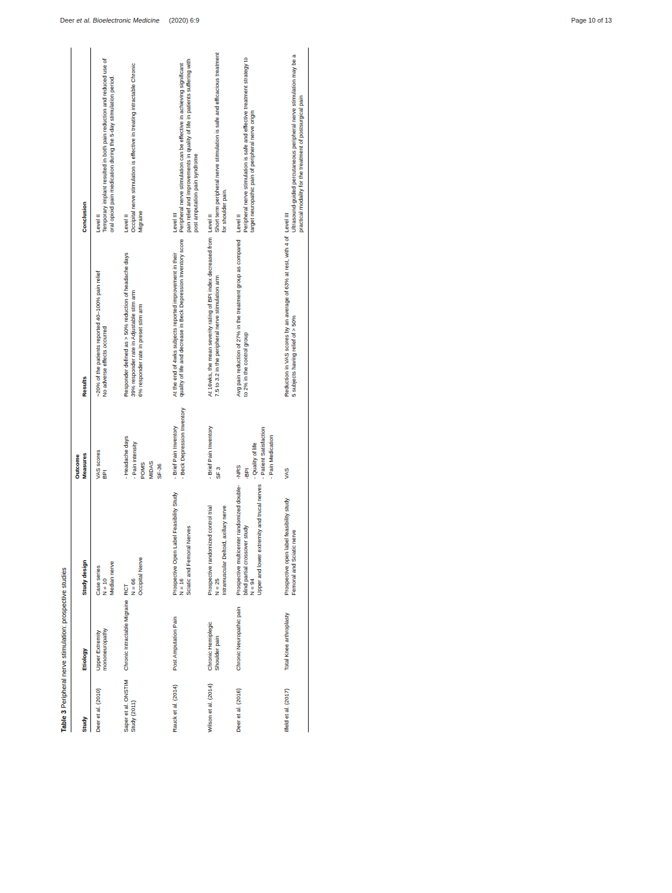Deer et al. Bioelectronic Medicine (2020) 6:9
Page 10 of 13
Table 3 Peripheral nerve stimulation: prospective studies
| Study | Etiology | Study design | Outcome Measures | Results | Conclusion |
| --- | --- | --- | --- | --- | --- |
| Deer et al. (2010) | Upper Extremity mononeuropathy | Case series N = 10 Median nerve | VAS scores BPI | ~20% of the patients reported 40–100% pain relief No adverse effects occurred | Level II Temporary implant resulted in both pain reduction and reduced use of oral opioid pain medication during the 5-day stimulation period. |
| Saper et al. ONSTIM Study (2011) | Chronic Intractable Migraine | RCT N = 66 Occipital Nerve | Headache days Pain intensity POMS MIDAS SF-36 | Responder defined as > 50% reduction of headache days 39% responder rate in Adjustable stim arm 6% responder rate in preset stim arm | Level II Occipital nerve stimulation is effective in treating intractable Chronic Migraine |
| Rauck et al. (2014) | Post Amputation Pain | Prospective Open Label Feasibility Study N = 16 Sciatic and Femoral Nerves | Brief Pain Inventory Beck Depression Inventory | At the end of 4wks subjects reported improvement in their quality of life and decrease in Beck Depression Inventory score | Level III Peripheral nerve stimulation can be effective in achieving significant pain relief and improvements in quality of life in patients suffering with post amputation pain syndrome |
| Wilson et al. (2014) | Chronic Hemiplegic Shoulder pain | Prospective randomized control trial N = 25 Intramuscular Deltoid, axillary nerve | Brief Pain Inventory SF 3 | At 16wks, the mean severity rating of BPI index decreased from 7.5 to 3.2 in the peripheral nerve stimulation arm | Level II Short term peripheral nerve stimulation is safe and efficacious treatment for shoulder pain. |
| Deer et al. (2016) | Chronic Neuropathic pain | Prospective multicenter randomized double-blind partial crossover study N = 94 Upper and lower extremity and trucal nerves | -NRS -BPI Quality of life Patient Satisfaction Pain Medication | Avg pain reduction of 27% in the treatment group as compared to 2% in the control group | Level II Peripheral nerve stimulation is safe and effective treatment strategy to target neuropathic pain of peripheral nerve origin |
| Ilfeld et al. (2017) | Total Knee arthroplasty | Prospective open label feasibility study Femoral and Sciatic nerve | VAS | Reduction in VAS scores by an average of 63% at rest, with 4 of 5 subjects having relief of > 50% | Level III Ultrasound-guided percutaneous peripheral nerve stimulation may be a practical modality for the treatment of postsurgical pain |